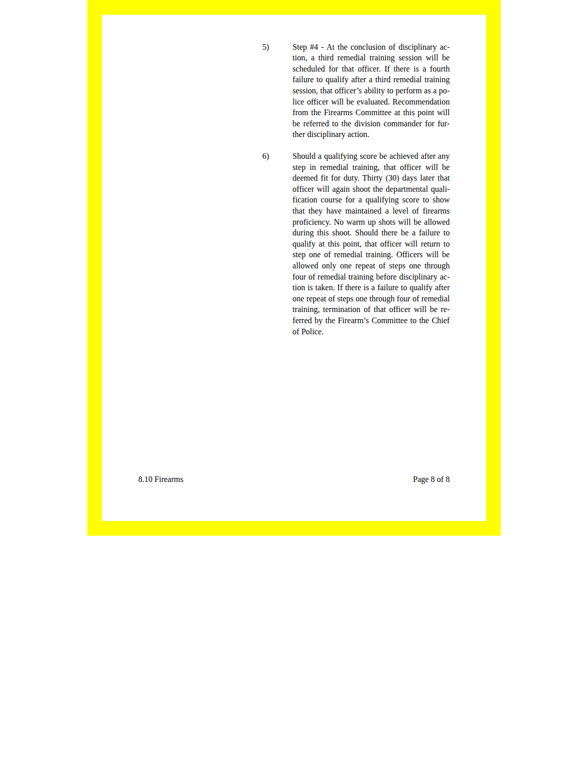5)
Step #4 - At the conclusion of disciplinary action, a third remedial training session will be scheduled for that officer. If there is a fourth failure to qualify after a third remedial training session, that officer’s ability to perform as a police officer will be evaluated. Recommendation from the Firearms Committee at this point will be referred to the division commander for further disciplinary action.
6)
Should a qualifying score be achieved after any step in remedial training, that officer will be deemed fit for duty. Thirty (30) days later that officer will again shoot the departmental qualification course for a qualifying score to show that they have maintained a level of firearms proficiency. No warm up shots will be allowed during this shoot. Should there be a failure to qualify at this point, that officer will return to step one of remedial training. Officers will be allowed only one repeat of steps one through four of remedial training before disciplinary action is taken. If there is a failure to qualify after one repeat of steps one through four of remedial training, termination of that officer will be referred by the Firearm’s Committee to the Chief of Police.
8.10 Firearms
Page 8 of 8